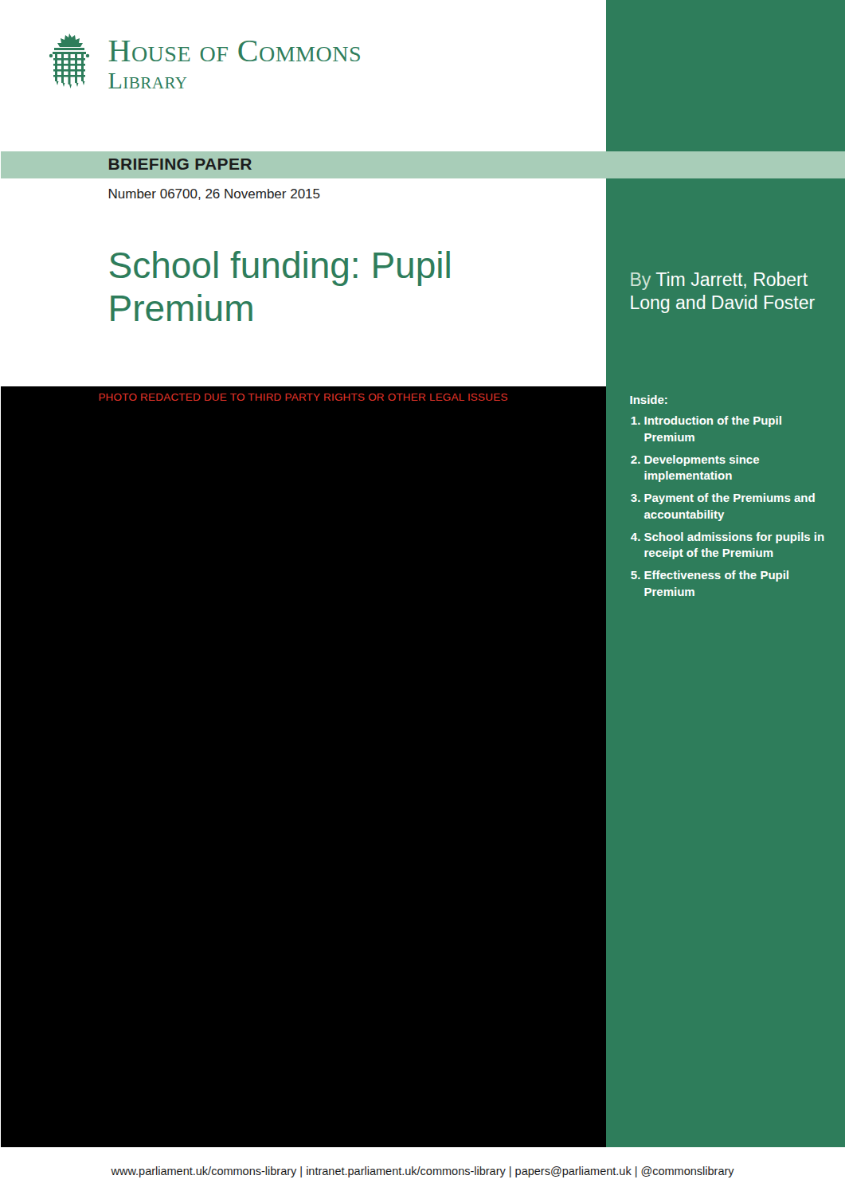House of Commons Library
BRIEFING PAPER
Number 06700, 26 November 2015
School funding: Pupil Premium
By Tim Jarrett, Robert Long and David Foster
PHOTO REDACTED DUE TO THIRD PARTY RIGHTS OR OTHER LEGAL ISSUES
Inside:
Introduction of the Pupil Premium
Developments since implementation
Payment of the Premiums and accountability
School admissions for pupils in receipt of the Premium
Effectiveness of the Pupil Premium
www.parliament.uk/commons-library | intranet.parliament.uk/commons-library | papers@parliament.uk | @commonslibrary